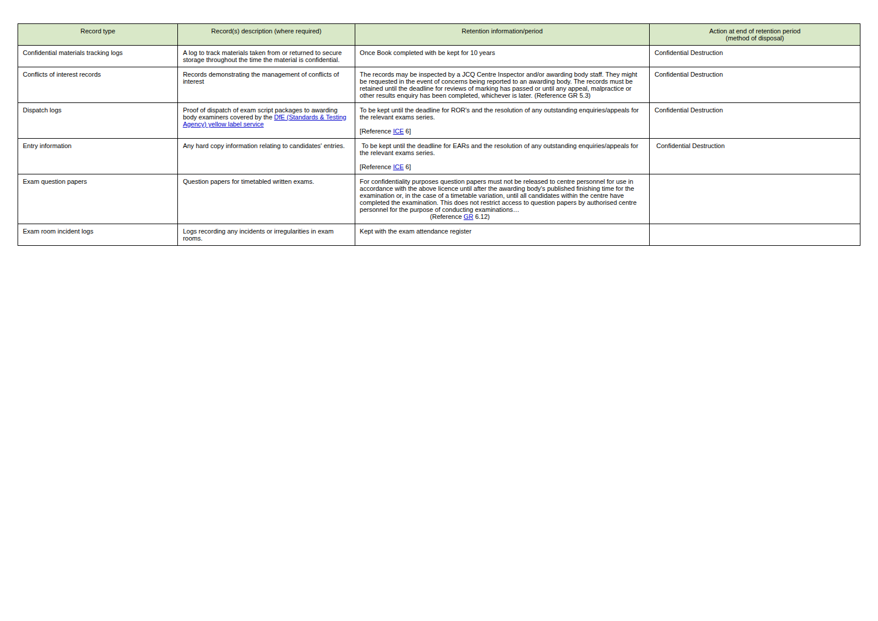| Record type | Record(s) description (where required) | Retention information/period | Action at end of retention period (method of disposal) |
| --- | --- | --- | --- |
| Confidential materials tracking logs | A log to track materials taken from or returned to secure storage throughout the time the material is confidential. | Once Book completed with be kept for 10 years | Confidential Destruction |
| Conflicts of interest records | Records demonstrating the management of conflicts of interest | The records may be inspected by a JCQ Centre Inspector and/or awarding body staff. They might be requested in the event of concerns being reported to an awarding body. The records must be retained until the deadline for reviews of marking has passed or until any appeal, malpractice or other results enquiry has been completed, whichever is later. (Reference GR 5.3) | Confidential Destruction |
| Dispatch logs | Proof of dispatch of exam script packages to awarding body examiners covered by the DfE (Standards & Testing Agency) yellow label service | To be kept until the deadline for ROR's and the resolution of any outstanding enquiries/appeals for the relevant exams series. [Reference ICE 6] | Confidential Destruction |
| Entry information | Any hard copy information relating to candidates' entries. | To be kept until the deadline for EARs and the resolution of any outstanding enquiries/appeals for the relevant exams series. [Reference ICE 6] | Confidential Destruction |
| Exam question papers | Question papers for timetabled written exams. | For confidentiality purposes question papers must not be released to centre personnel for use in accordance with the above licence until after the awarding body's published finishing time for the examination or, in the case of a timetable variation, until all candidates within the centre have completed the examination. This does not restrict access to question papers by authorised centre personnel for the purpose of conducting examinations… (Reference GR 6.12) | |
| Exam room incident logs | Logs recording any incidents or irregularities in exam rooms. | Kept with the exam attendance register | |